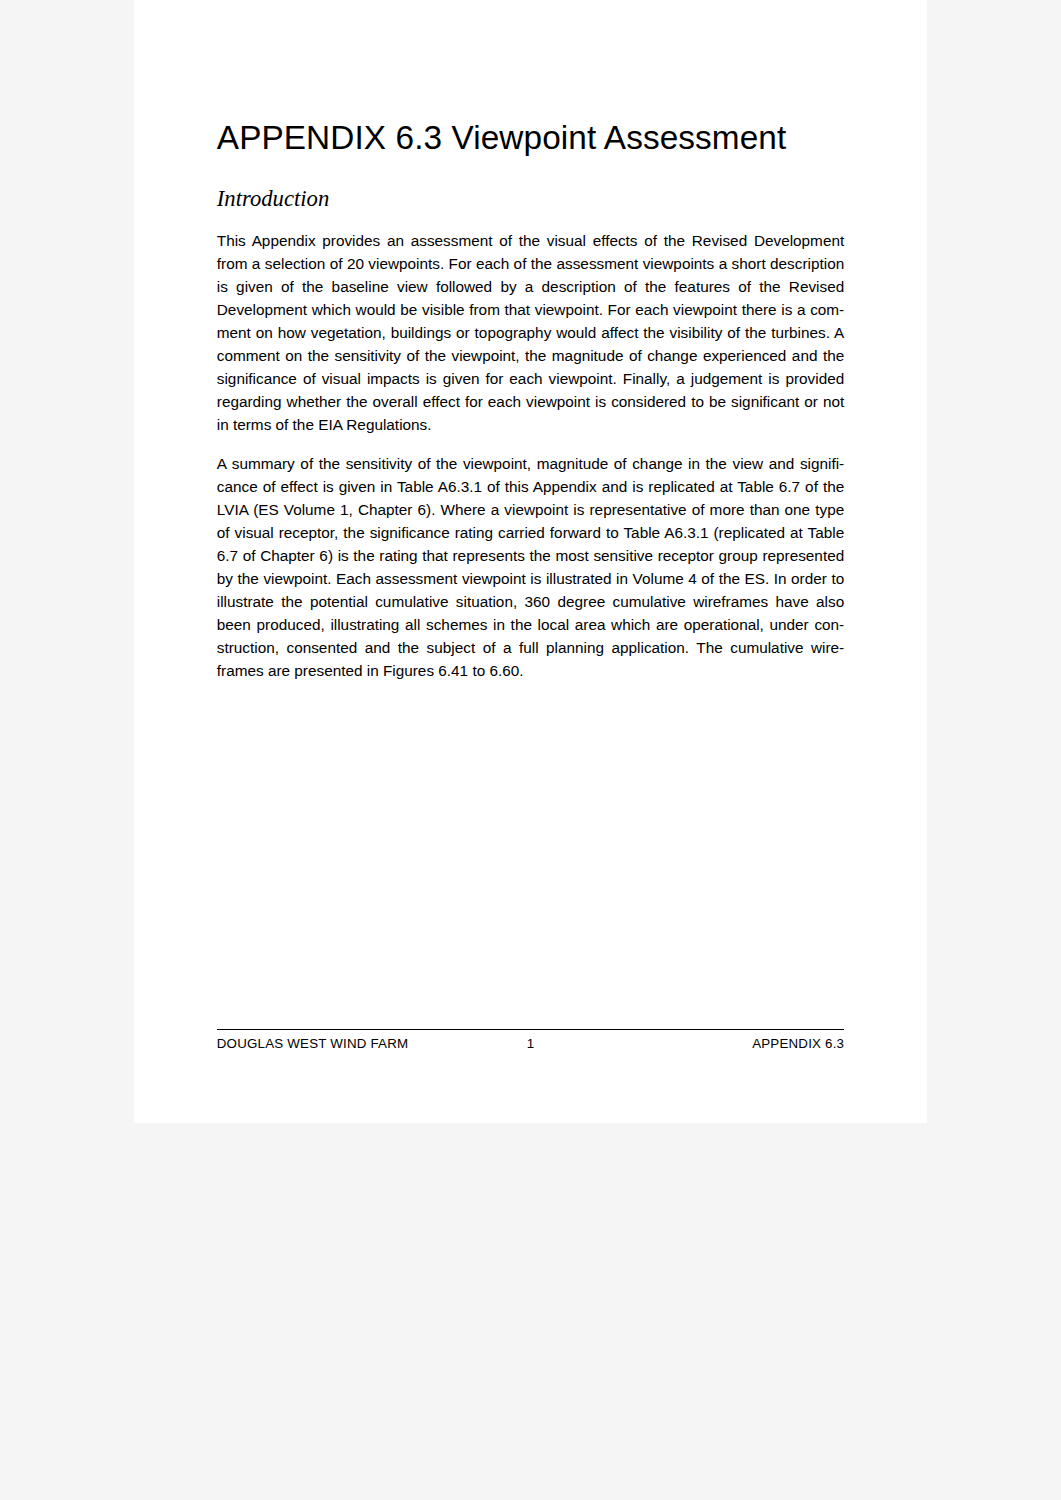APPENDIX 6.3 Viewpoint Assessment
Introduction
This Appendix provides an assessment of the visual effects of the Revised Development from a selection of 20 viewpoints. For each of the assessment viewpoints a short description is given of the baseline view followed by a description of the features of the Revised Development which would be visible from that viewpoint. For each viewpoint there is a comment on how vegetation, buildings or topography would affect the visibility of the turbines. A comment on the sensitivity of the viewpoint, the magnitude of change experienced and the significance of visual impacts is given for each viewpoint. Finally, a judgement is provided regarding whether the overall effect for each viewpoint is considered to be significant or not in terms of the EIA Regulations.
A summary of the sensitivity of the viewpoint, magnitude of change in the view and significance of effect is given in Table A6.3.1 of this Appendix and is replicated at Table 6.7 of the LVIA (ES Volume 1, Chapter 6). Where a viewpoint is representative of more than one type of visual receptor, the significance rating carried forward to Table A6.3.1 (replicated at Table 6.7 of Chapter 6) is the rating that represents the most sensitive receptor group represented by the viewpoint. Each assessment viewpoint is illustrated in Volume 4 of the ES. In order to illustrate the potential cumulative situation, 360 degree cumulative wireframes have also been produced, illustrating all schemes in the local area which are operational, under construction, consented and the subject of a full planning application. The cumulative wireframes are presented in Figures 6.41 to 6.60.
DOUGLAS WEST WIND FARM 1 APPENDIX 6.3